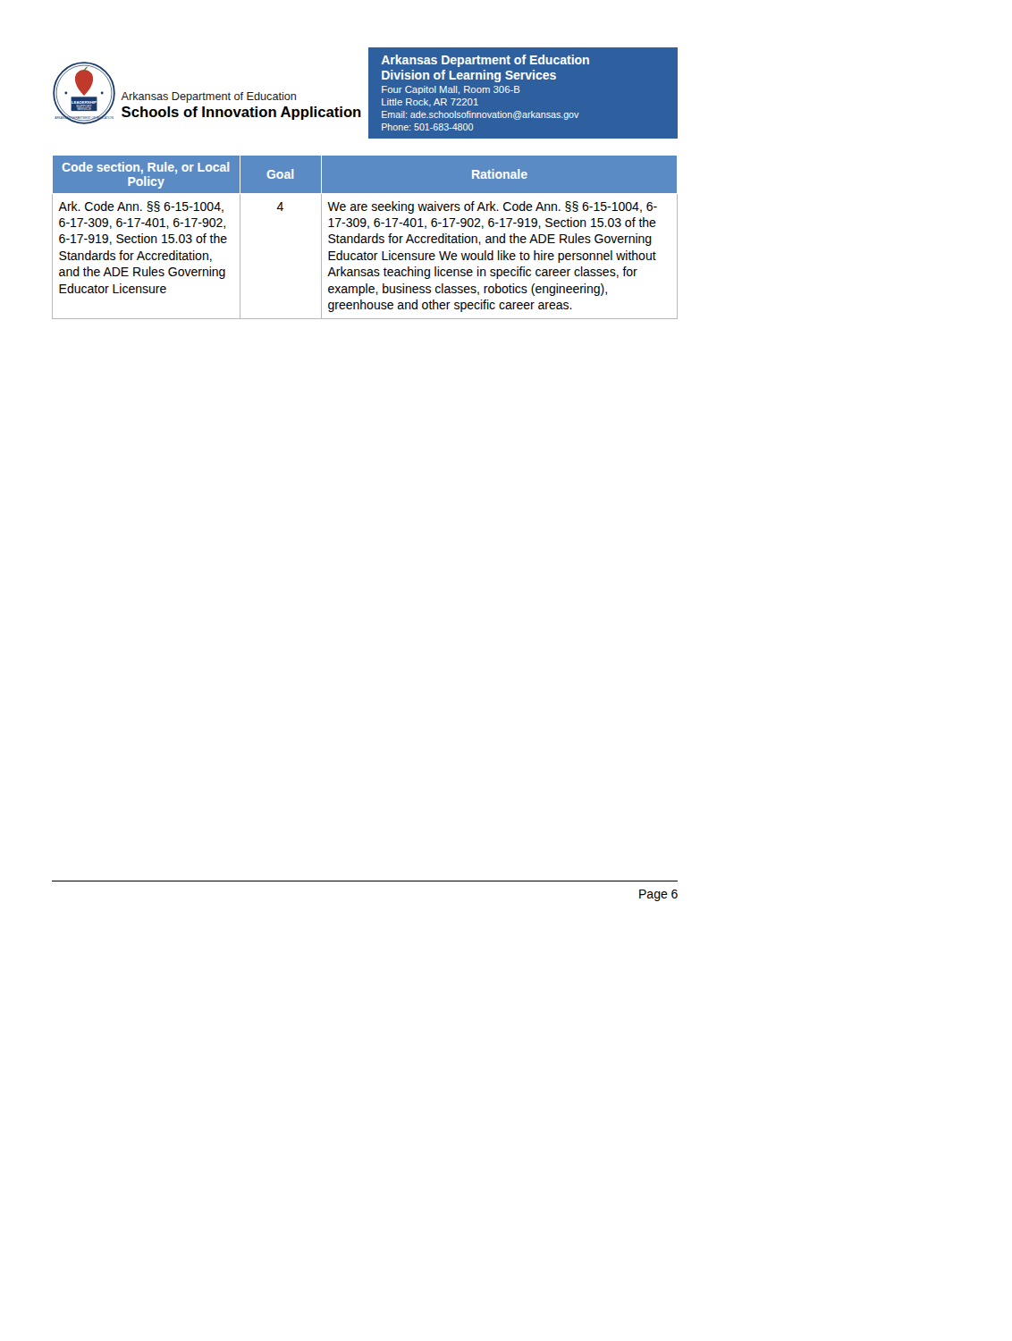LEADERSHIP SUPPORT SERVICE ARKANSAS DEPARTMENT OF EDUCATION
Arkansas Department of Education
Schools of Innovation Application
Arkansas Department of Education
Division of Learning Services
Four Capitol Mall, Room 306-B
Little Rock, AR 72201
Email: ade.schoolsofinnovation@arkansas.gov
Phone: 501-683-4800
| Code section, Rule, or Local Policy | Goal | Rationale |
| --- | --- | --- |
| Ark. Code Ann. §§ 6-15-1004, 6-17-309, 6-17-401, 6-17-902, 6-17-919, Section 15.03 of the Standards for Accreditation, and the ADE Rules Governing Educator Licensure | 4 | We are seeking waivers of Ark. Code Ann. §§ 6-15-1004, 6-17-309, 6-17-401, 6-17-902, 6-17-919, Section 15.03 of the Standards for Accreditation, and the ADE Rules Governing Educator Licensure We would like to hire personnel without Arkansas teaching license in specific career classes, for example, business classes, robotics (engineering), greenhouse and other specific career areas. |
Page 6